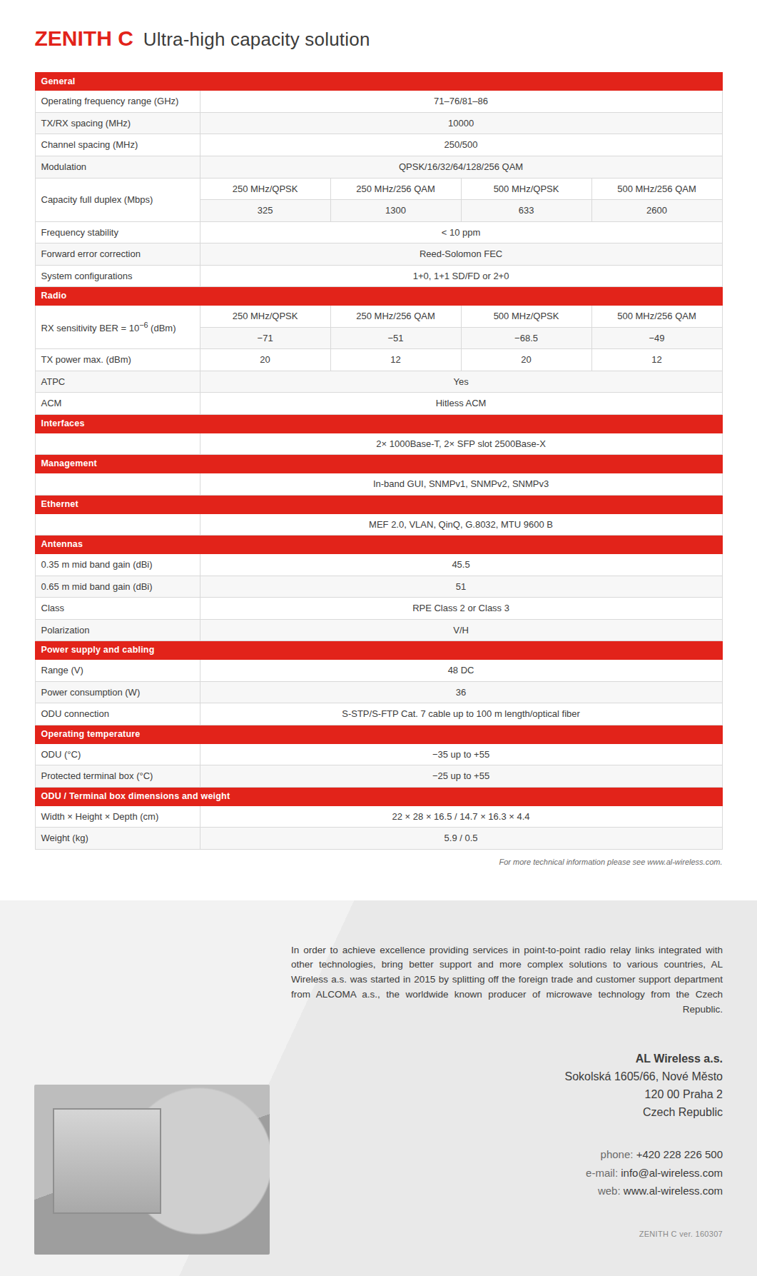ZENITH C Ultra-high capacity solution
| General |
| --- |
| Operating frequency range (GHz) | 71–76/81–86 |
| TX/RX spacing (MHz) | 10000 |
| Channel spacing (MHz) | 250/500 |
| Modulation | QPSK/16/32/64/128/256 QAM |
| Capacity full duplex (Mbps) | 250 MHz/QPSK | 250 MHz/256 QAM | 500 MHz/QPSK | 500 MHz/256 QAM |
| 325 | 1300 | 633 | 2600 |
| Frequency stability | < 10 ppm |
| Forward error correction | Reed-Solomon FEC |
| System configurations | 1+0, 1+1 SD/FD or 2+0 |
| Radio |
| RX sensitivity BER = 10 −6 (dBm) | 250 MHz/QPSK | 250 MHz/256 QAM | 500 MHz/QPSK | 500 MHz/256 QAM |
| −71 | −51 | −68.5 | −49 |
| TX power max. (dBm) | 20 | 12 | 20 | 12 |
| ATPC | Yes |
| ACM | Hitless ACM |
| Interfaces |
| | 2× 1000Base-T, 2× SFP slot 2500Base-X |
| Management |
| | In-band GUI, SNMPv1, SNMPv2, SNMPv3 |
| Ethernet |
| | MEF 2.0, VLAN, QinQ, G.8032, MTU 9600 B |
| Antennas |
| 0.35 m mid band gain (dBi) | 45.5 |
| 0.65 m mid band gain (dBi) | 51 |
| Class | RPE Class 2 or Class 3 |
| Polarization | V/H |
| Power supply and cabling |
| Range (V) | 48 DC |
| Power consumption (W) | 36 |
| ODU connection | S-STP/S-FTP Cat. 7 cable up to 100 m length/optical fiber |
| Operating temperature |
| ODU (°C) | −35 up to +55 |
| Protected terminal box (°C) | −25 up to +55 |
| ODU / Terminal box dimensions and weight |
| Width × Height × Depth (cm) | 22 × 28 × 16.5 / 14.7 × 16.3 × 4.4 |
| Weight (kg) | 5.9 / 0.5 |
For more technical information please see www.al-wireless.com.
In order to achieve excellence providing services in point-to-point radio relay links integrated with other technologies, bring better support and more complex solutions to various countries, AL Wireless a.s. was started in 2015 by splitting off the foreign trade and customer support department from ALCOMA a.s., the worldwide known producer of microwave technology from the Czech Republic.
AL Wireless a.s.
Sokolská 1605/66, Nové Město
120 00 Praha 2
Czech Republic
phone: +420 228 226 500
e-mail: info@al-wireless.com
web: www.al-wireless.com
ZENITH C ver. 160307